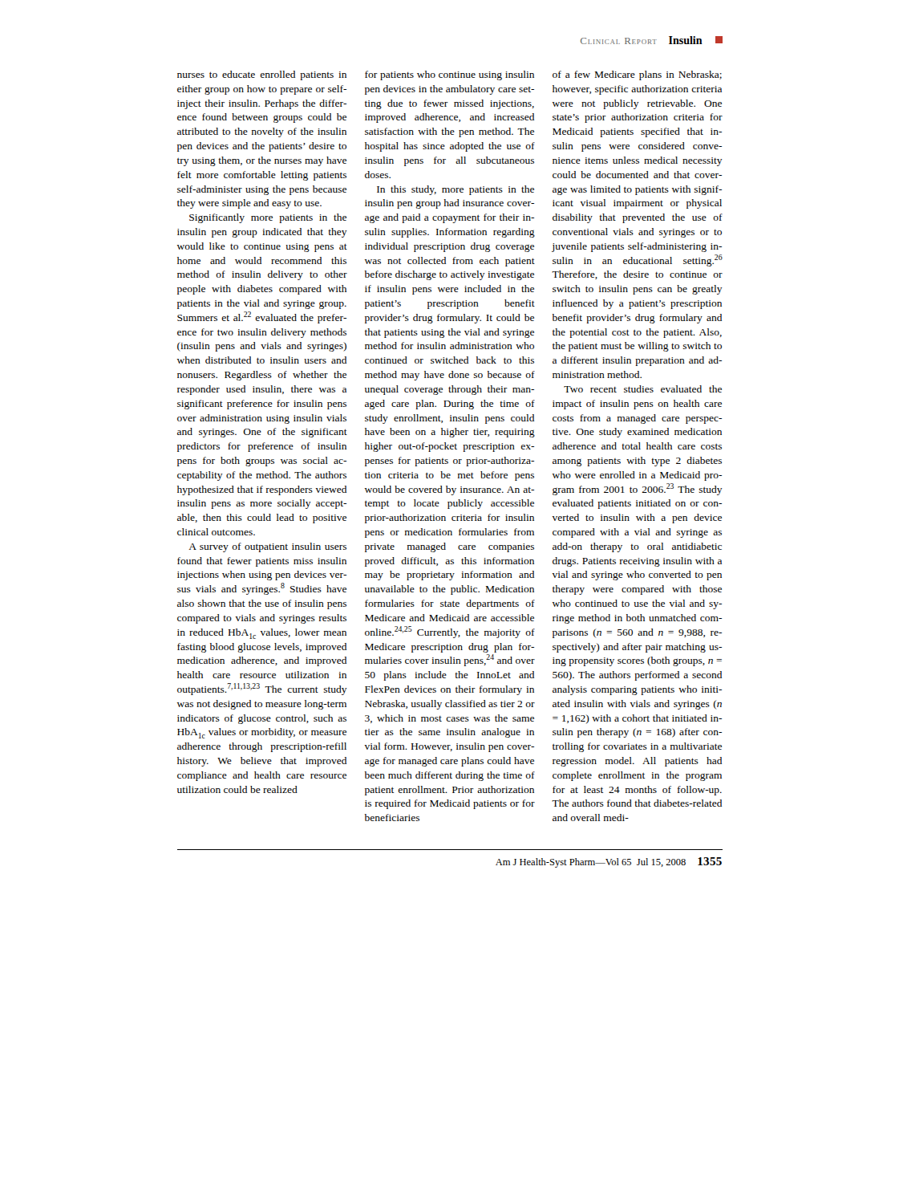Clinical Report Insulin
nurses to educate enrolled patients in either group on how to prepare or self-inject their insulin. Perhaps the difference found between groups could be attributed to the novelty of the insulin pen devices and the patients’ desire to try using them, or the nurses may have felt more comfortable letting patients self-administer using the pens because they were simple and easy to use.
Significantly more patients in the insulin pen group indicated that they would like to continue using pens at home and would recommend this method of insulin delivery to other people with diabetes compared with patients in the vial and syringe group. Summers et al.22 evaluated the preference for two insulin delivery methods (insulin pens and vials and syringes) when distributed to insulin users and nonusers. Regardless of whether the responder used insulin, there was a significant preference for insulin pens over administration using insulin vials and syringes. One of the significant predictors for preference of insulin pens for both groups was social acceptability of the method. The authors hypothesized that if responders viewed insulin pens as more socially acceptable, then this could lead to positive clinical outcomes.
A survey of outpatient insulin users found that fewer patients miss insulin injections when using pen devices versus vials and syringes.8 Studies have also shown that the use of insulin pens compared to vials and syringes results in reduced HbA1c values, lower mean fasting blood glucose levels, improved medication adherence, and improved health care resource utilization in outpatients.7,11,13,23 The current study was not designed to measure long-term indicators of glucose control, such as HbA1c values or morbidity, or measure adherence through prescription-refill history. We believe that improved compliance and health care resource utilization could be realized
for patients who continue using insulin pen devices in the ambulatory care setting due to fewer missed injections, improved adherence, and increased satisfaction with the pen method. The hospital has since adopted the use of insulin pens for all subcutaneous doses.
In this study, more patients in the insulin pen group had insurance coverage and paid a copayment for their insulin supplies. Information regarding individual prescription drug coverage was not collected from each patient before discharge to actively investigate if insulin pens were included in the patient’s prescription benefit provider’s drug formulary. It could be that patients using the vial and syringe method for insulin administration who continued or switched back to this method may have done so because of unequal coverage through their managed care plan. During the time of study enrollment, insulin pens could have been on a higher tier, requiring higher out-of-pocket prescription expenses for patients or prior-authorization criteria to be met before pens would be covered by insurance. An attempt to locate publicly accessible prior-authorization criteria for insulin pens or medication formularies from private managed care companies proved difficult, as this information may be proprietary information and unavailable to the public. Medication formularies for state departments of Medicare and Medicaid are accessible online.24,25 Currently, the majority of Medicare prescription drug plan formularies cover insulin pens,24 and over 50 plans include the InnoLet and FlexPen devices on their formulary in Nebraska, usually classified as tier 2 or 3, which in most cases was the same tier as the same insulin analogue in vial form. However, insulin pen coverage for managed care plans could have been much different during the time of patient enrollment. Prior authorization is required for Medicaid patients or for beneficiaries
of a few Medicare plans in Nebraska; however, specific authorization criteria were not publicly retrievable. One state’s prior authorization criteria for Medicaid patients specified that insulin pens were considered convenience items unless medical necessity could be documented and that coverage was limited to patients with significant visual impairment or physical disability that prevented the use of conventional vials and syringes or to juvenile patients self-administering insulin in an educational setting.26 Therefore, the desire to continue or switch to insulin pens can be greatly influenced by a patient’s prescription benefit provider’s drug formulary and the potential cost to the patient. Also, the patient must be willing to switch to a different insulin preparation and administration method.
Two recent studies evaluated the impact of insulin pens on health care costs from a managed care perspective. One study examined medication adherence and total health care costs among patients with type 2 diabetes who were enrolled in a Medicaid program from 2001 to 2006.23 The study evaluated patients initiated on or converted to insulin with a pen device compared with a vial and syringe as add-on therapy to oral antidiabetic drugs. Patients receiving insulin with a vial and syringe who converted to pen therapy were compared with those who continued to use the vial and syringe method in both unmatched comparisons (n = 560 and n = 9,988, respectively) and after pair matching using propensity scores (both groups, n = 560). The authors performed a second analysis comparing patients who initiated insulin with vials and syringes (n = 1,162) with a cohort that initiated insulin pen therapy (n = 168) after controlling for covariates in a multivariate regression model. All patients had complete enrollment in the program for at least 24 months of follow-up. The authors found that diabetes-related and overall medi-
Am J Health-Syst Pharm—Vol 65 Jul 15, 2008 1355